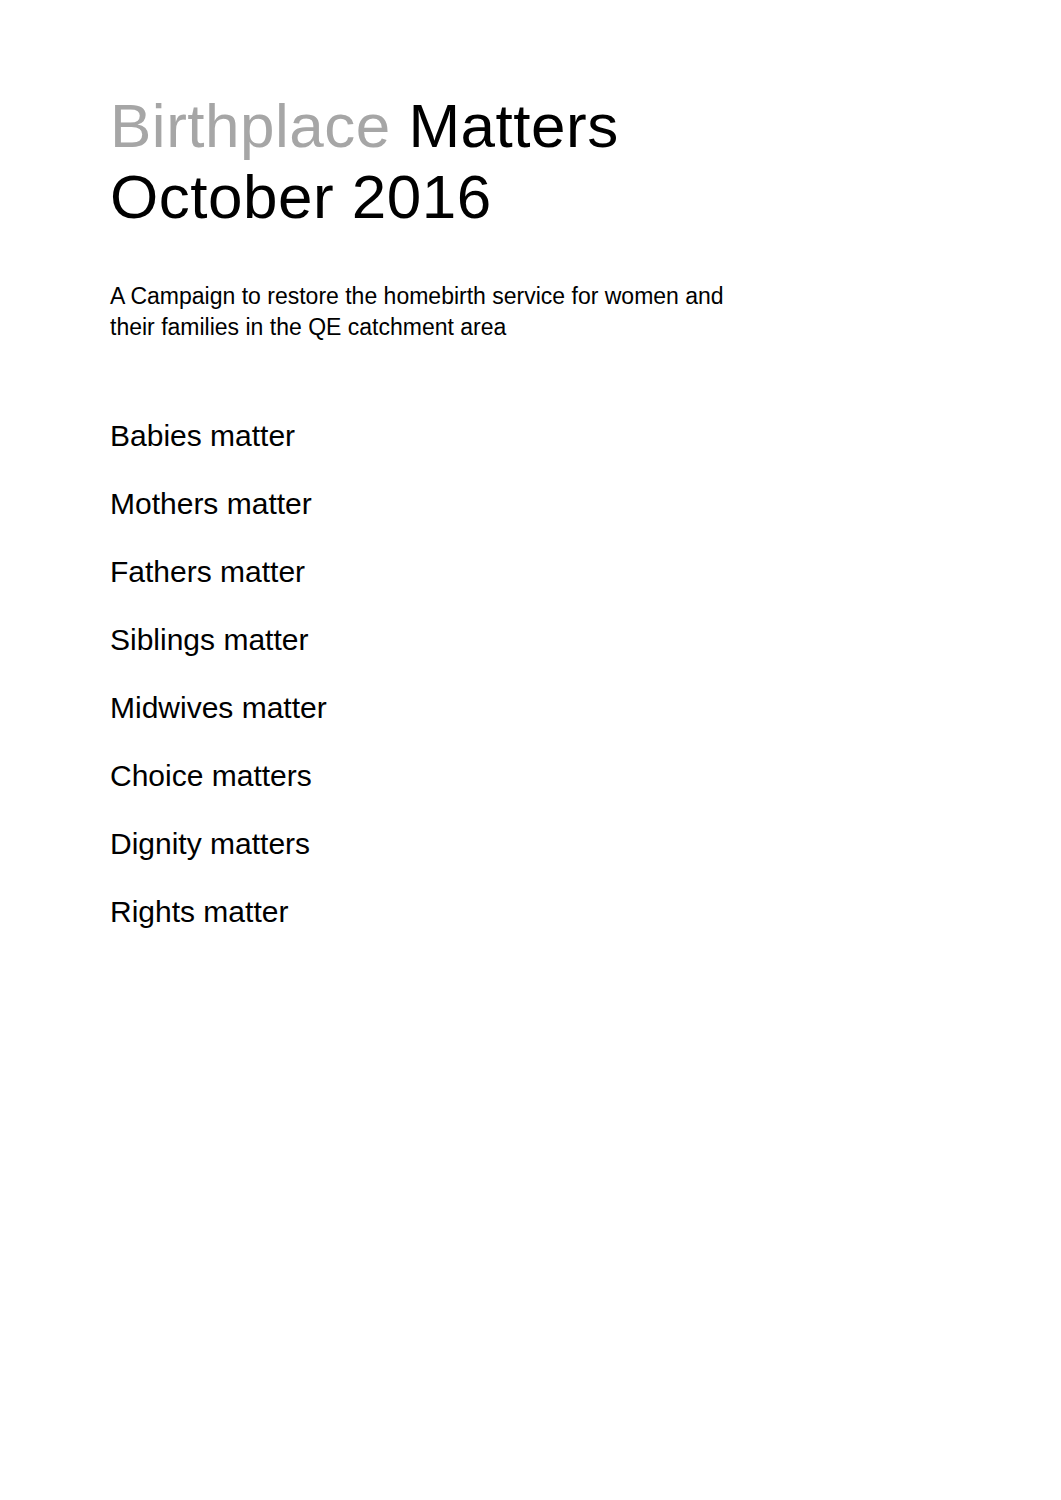Birthplace Matters
October 2016
A Campaign to restore the homebirth service for women and their families in the QE catchment area
Babies matter
Mothers matter
Fathers matter
Siblings matter
Midwives matter
Choice matters
Dignity matters
Rights matter